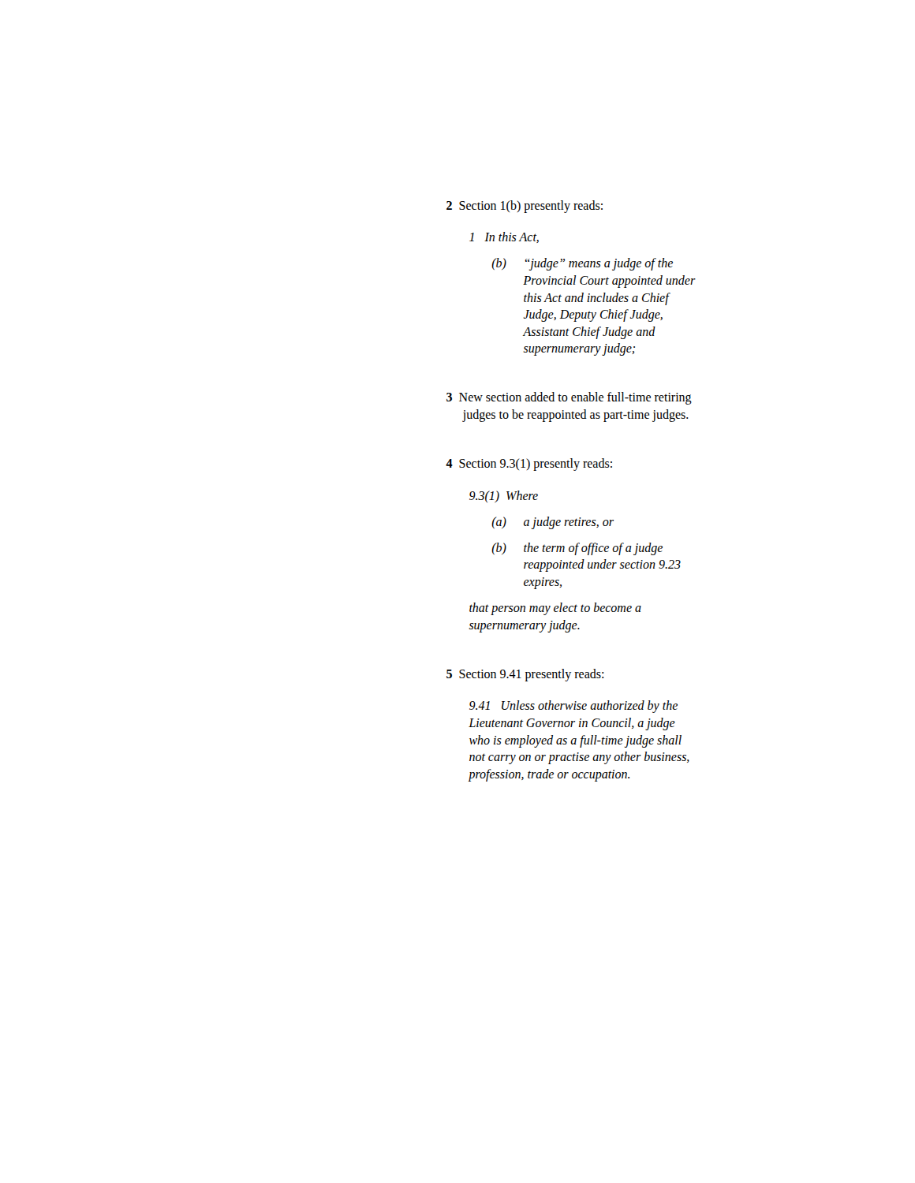2 Section 1(b) presently reads:
1 In this Act,
(b)
“judge” means a judge of the Provincial Court appointed under this Act and includes a Chief Judge, Deputy Chief Judge, Assistant Chief Judge and supernumerary judge;
3 New section added to enable full-time retiring judges to be reappointed as part-time judges.
4 Section 9.3(1) presently reads:
9.3(1) Where
(a)
a judge retires, or
(b)
the term of office of a judge reappointed under section 9.23 expires,
that person may elect to become a supernumerary judge.
5 Section 9.41 presently reads:
9.41 Unless otherwise authorized by the Lieutenant Governor in Council, a judge who is employed as a full-time judge shall not carry on or practise any other business, profession, trade or occupation.